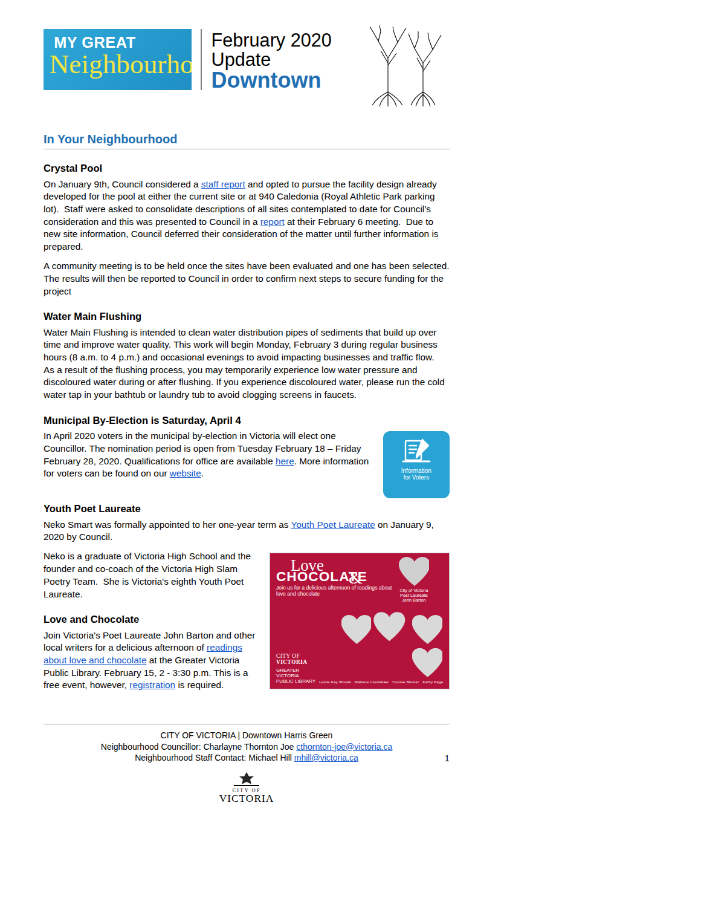MY GREAT
Neighbourhood
February 2020 Update
Downtown
In Your Neighbourhood
Crystal Pool
On January 9th, Council considered a staff report and opted to pursue the facility design already developed for the pool at either the current site or at 940 Caledonia (Royal Athletic Park parking lot). Staff were asked to consolidate descriptions of all sites contemplated to date for Council’s consideration and this was presented to Council in a report at their February 6 meeting. Due to new site information, Council deferred their consideration of the matter until further information is prepared.
A community meeting is to be held once the sites have been evaluated and one has been selected. The results will then be reported to Council in order to confirm next steps to secure funding for the project
Water Main Flushing
Water Main Flushing is intended to clean water distribution pipes of sediments that build up over time and improve water quality. This work will begin Monday, February 3 during regular business hours (8 a.m. to 4 p.m.) and occasional evenings to avoid impacting businesses and traffic flow. As a result of the flushing process, you may temporarily experience low water pressure and discoloured water during or after flushing. If you experience discoloured water, please run the cold water tap in your bathtub or laundry tub to avoid clogging screens in faucets.
Municipal By-Election is Saturday, April 4
Information
for Voters
In April 2020 voters in the municipal by-election in Victoria will elect one Councillor. The nomination period is open from Tuesday February 18 – Friday February 28, 2020. Qualifications for office are available here. More information for voters can be found on our website.
Youth Poet Laureate
Neko Smart was formally appointed to her one-year term as Youth Poet Laureate on January 9, 2020 by Council.
City of Victoria
Poet Laureate
John Barton
Love
&
CHOCOLATE
Join us for a delicious afternoon of readings about
love and chocolate
CITY OF
VICTORIA
GREATER VICTORIA
PUBLIC LIBRARY
Leslie Kay Woods Marlene Cookshaw Yvonne Blomer Kathy Page
Neko is a graduate of Victoria High School and the founder and co-coach of the Victoria High Slam Poetry Team. She is Victoria's eighth Youth Poet Laureate.
Love and Chocolate
Join Victoria's Poet Laureate John Barton and other local writers for a delicious afternoon of readings about love and chocolate at the Greater Victoria Public Library. February 15, 2 - 3:30 p.m. This is a free event, however, registration is required.
CITY OF VICTORIA | Downtown Harris Green
Neighbourhood Councillor: Charlayne Thornton Joe cthornton-joe@victoria.ca
Neighbourhood Staff Contact: Michael Hill mhill@victoria.ca
1
CITY OF VICTORIA